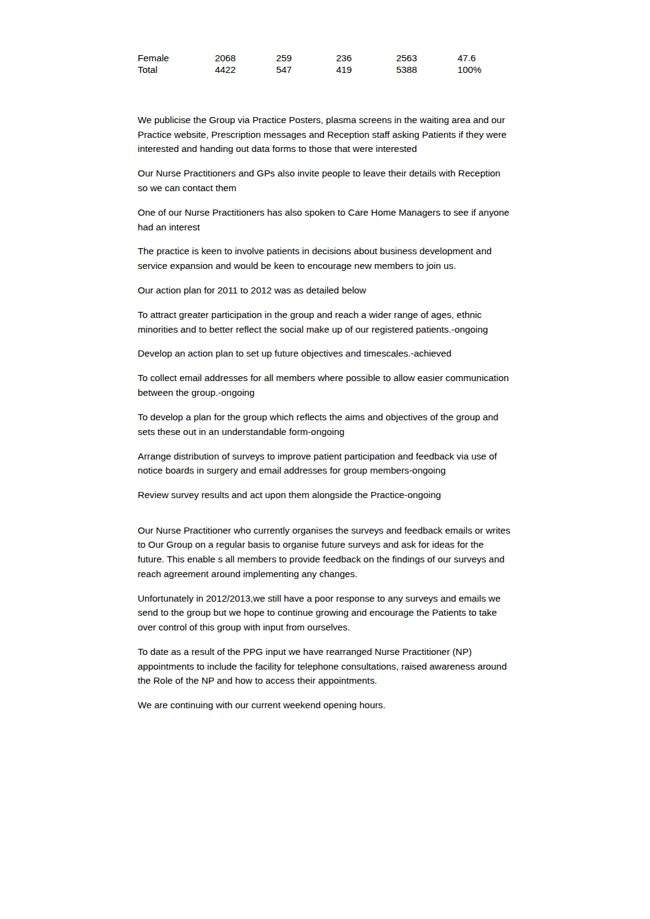| Female | 2068 | 259 | 236 | 2563 | 47.6 |
| Total | 4422 | 547 | 419 | 5388 | 100% |
We publicise the Group via Practice Posters, plasma screens in the waiting area and our Practice website, Prescription messages and Reception staff asking Patients if they were interested and handing out data forms to those that were interested
Our Nurse Practitioners and GPs also invite people to leave their details with Reception so we can contact them
One of our Nurse Practitioners has also spoken to Care Home Managers to see if anyone had an interest
The practice is keen to involve patients in decisions about business development and service expansion and would be keen to encourage new members to join us.
Our action plan for 2011 to 2012 was as detailed below
To attract greater participation in the group and reach a wider range of ages, ethnic minorities and to better reflect the social make up of our registered patients.-ongoing
Develop an action plan to set up future objectives and timescales.-achieved
To collect email addresses for all members where possible to allow easier communication between the group.-ongoing
To develop a plan for the group which reflects the aims and objectives of the group and sets these out in an understandable form-ongoing
Arrange distribution of surveys to improve patient participation and feedback via use of notice boards in surgery and email addresses for group members-ongoing
Review survey results and act upon them alongside the Practice-ongoing
Our Nurse Practitioner who currently organises the surveys and feedback emails or writes to Our Group on a regular basis to organise future surveys and ask for ideas for the future. This enable s all members to provide feedback on the findings of our surveys and reach agreement around implementing any changes.
Unfortunately in 2012/2013,we still have a poor response to any surveys and emails we send to the group but we hope to continue growing and encourage the Patients to take over control of this group with input from ourselves.
To date as a result of the PPG input we have rearranged Nurse Practitioner (NP) appointments to include the facility for telephone consultations, raised awareness around the Role of the NP and how to access their appointments.
We are continuing with our current weekend opening hours.